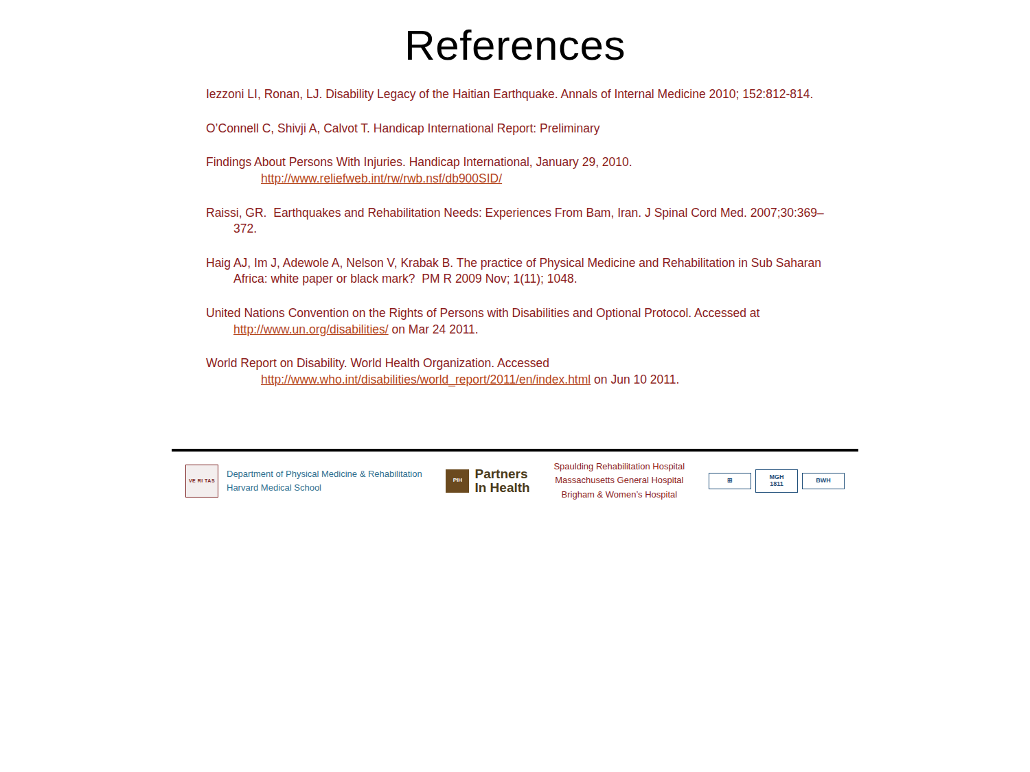References
Iezzoni LI, Ronan, LJ. Disability Legacy of the Haitian Earthquake. Annals of Internal Medicine 2010; 152:812-814.
O’Connell C, Shivji A, Calvot T. Handicap International Report: Preliminary
Findings About Persons With Injuries. Handicap International, January 29, 2010. http://www.reliefweb.int/rw/rwb.nsf/db900SID/
Raissi, GR. Earthquakes and Rehabilitation Needs: Experiences From Bam, Iran. J Spinal Cord Med. 2007;30:369–372.
Haig AJ, Im J, Adewole A, Nelson V, Krabak B. The practice of Physical Medicine and Rehabilitation in Sub Saharan Africa: white paper or black mark? PM R 2009 Nov; 1(11); 1048.
United Nations Convention on the Rights of Persons with Disabilities and Optional Protocol. Accessed at http://www.un.org/disabilities/ on Mar 24 2011.
World Report on Disability. World Health Organization. Accessed http://www.who.int/disabilities/world_report/2011/en/index.html on Jun 10 2011.
VE RI TAS
Department of Physical Medicine & Rehabilitation
Harvard Medical School
PIH
Partners
In Health
Spaulding Rehabilitation Hospital
Massachusetts General Hospital
Brigham & Women’s Hospital
⊞
MGH
1811
BWH